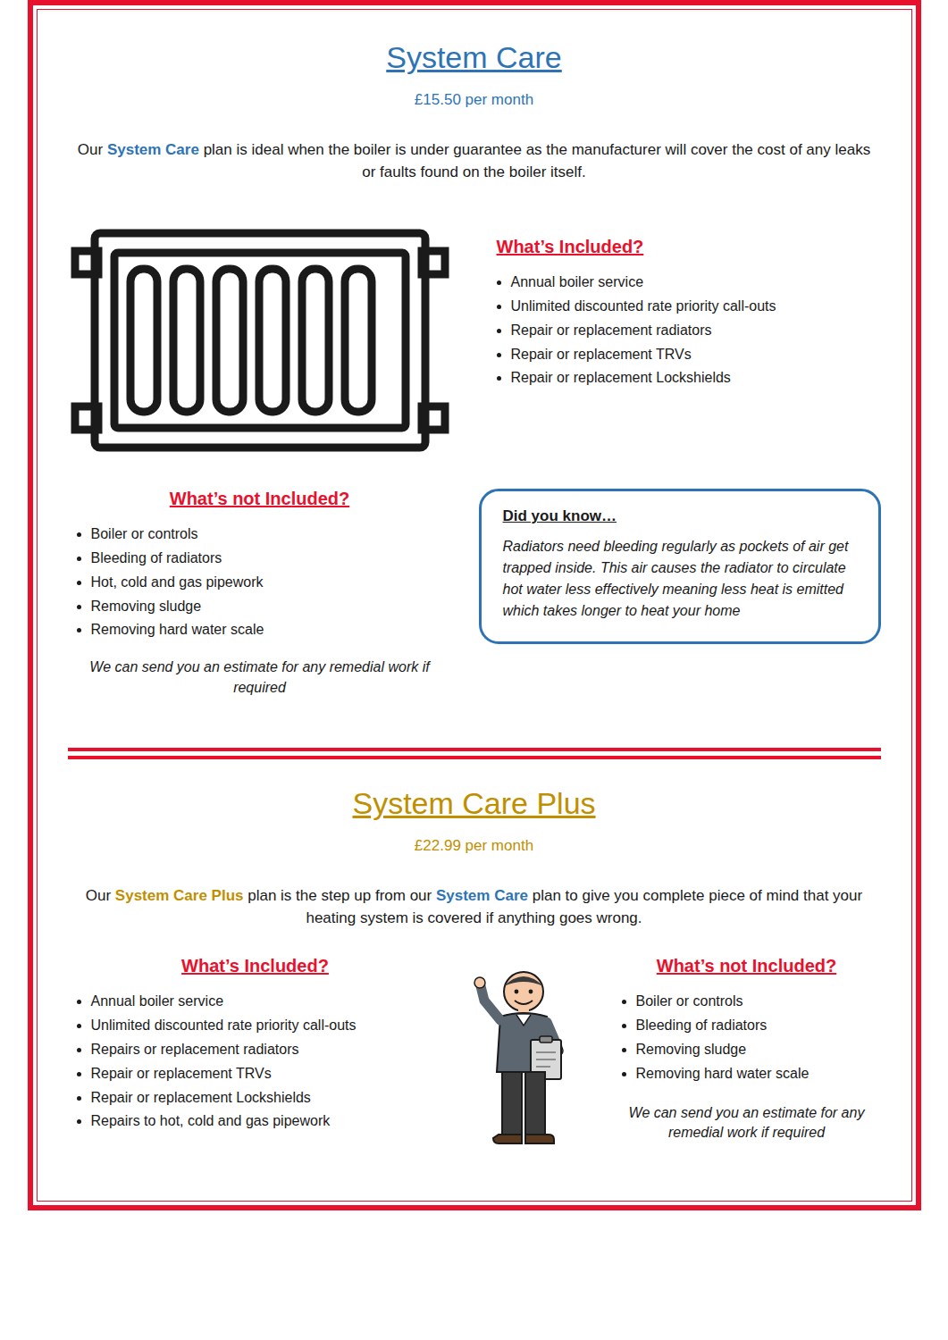System Care
£15.50 per month
Our System Care plan is ideal when the boiler is under guarantee as the manufacturer will cover the cost of any leaks or faults found on the boiler itself.
What’s Included?
Annual boiler service
Unlimited discounted rate priority call-outs
Repair or replacement radiators
Repair or replacement TRVs
Repair or replacement Lockshields
What’s not Included?
Boiler or controls
Bleeding of radiators
Hot, cold and gas pipework
Removing sludge
Removing hard water scale
We can send you an estimate for any remedial work if required
Did you know…
Radiators need bleeding regularly as pockets of air get trapped inside. This air causes the radiator to circulate hot water less effectively meaning less heat is emitted which takes longer to heat your home
System Care Plus
£22.99 per month
Our System Care Plus plan is the step up from our System Care plan to give you complete piece of mind that your heating system is covered if anything goes wrong.
What’s Included?
Annual boiler service
Unlimited discounted rate priority call-outs
Repairs or replacement radiators
Repair or replacement TRVs
Repair or replacement Lockshields
Repairs to hot, cold and gas pipework
What’s not Included?
Boiler or controls
Bleeding of radiators
Removing sludge
Removing hard water scale
We can send you an estimate for any remedial work if required